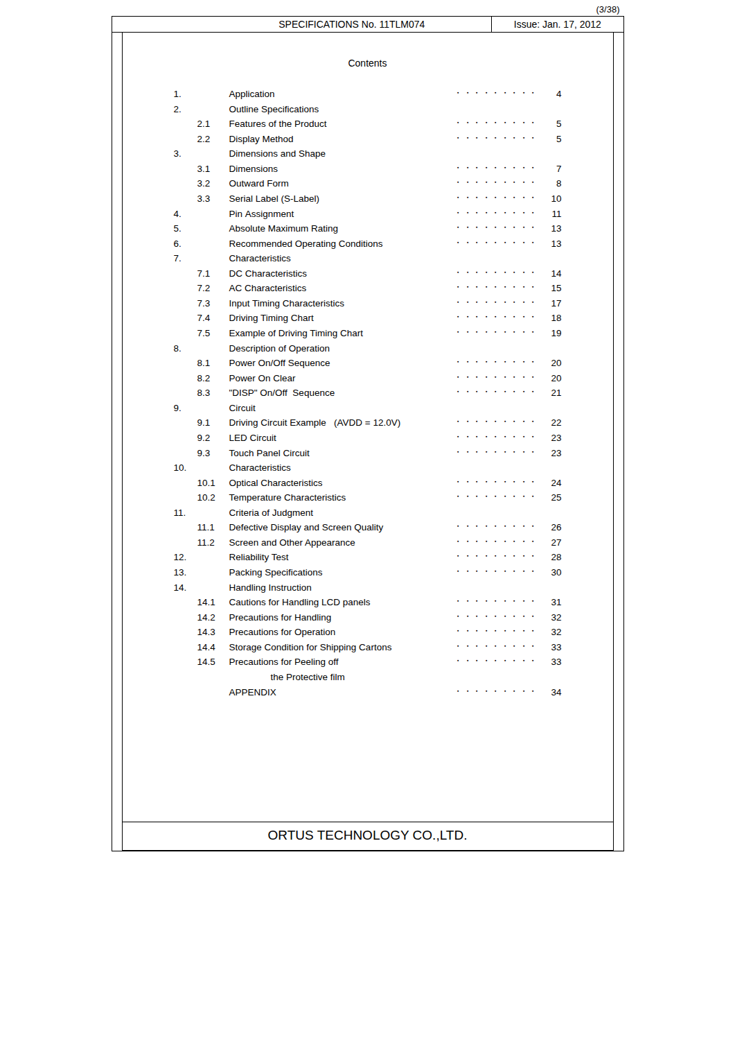(3/38)
| | SPECIFICATIONS No. 11TLM074 | Issue: Jan. 17, 2012 |
Contents
| 1. | | Application | ・・・・・・・・・ | 4 |
| 2. | | Outline Specifications | | |
| | 2.1 | Features of the Product | ・・・・・・・・・ | 5 |
| | 2.2 | Display Method | ・・・・・・・・・ | 5 |
| 3. | | Dimensions and Shape | | |
| | 3.1 | Dimensions | ・・・・・・・・・ | 7 |
| | 3.2 | Outward Form | ・・・・・・・・・ | 8 |
| | 3.3 | Serial Label (S-Label) | ・・・・・・・・・ | 10 |
| 4. | | Pin Assignment | ・・・・・・・・・ | 11 |
| 5. | | Absolute Maximum Rating | ・・・・・・・・・ | 13 |
| 6. | | Recommended Operating Conditions | ・・・・・・・・・ | 13 |
| 7. | | Characteristics | | |
| | 7.1 | DC Characteristics | ・・・・・・・・・ | 14 |
| | 7.2 | AC Characteristics | ・・・・・・・・・ | 15 |
| | 7.3 | Input Timing Characteristics | ・・・・・・・・・ | 17 |
| | 7.4 | Driving Timing Chart | ・・・・・・・・・ | 18 |
| | 7.5 | Example of Driving Timing Chart | ・・・・・・・・・ | 19 |
| 8. | | Description of Operation | | |
| | 8.1 | Power On/Off Sequence | ・・・・・・・・・ | 20 |
| | 8.2 | Power On Clear | ・・・・・・・・・ | 20 |
| | 8.3 | "DISP" On/Off Sequence | ・・・・・・・・・ | 21 |
| 9. | | Circuit | | |
| | 9.1 | Driving Circuit Example (AVDD = 12.0V) | ・・・・・・・・・ | 22 |
| | 9.2 | LED Circuit | ・・・・・・・・・ | 23 |
| | 9.3 | Touch Panel Circuit | ・・・・・・・・・ | 23 |
| 10. | | Characteristics | | |
| | 10.1 | Optical Characteristics | ・・・・・・・・・ | 24 |
| | 10.2 | Temperature Characteristics | ・・・・・・・・・ | 25 |
| 11. | | Criteria of Judgment | | |
| | 11.1 | Defective Display and Screen Quality | ・・・・・・・・・ | 26 |
| | 11.2 | Screen and Other Appearance | ・・・・・・・・・ | 27 |
| 12. | | Reliability Test | ・・・・・・・・・ | 28 |
| 13. | | Packing Specifications | ・・・・・・・・・ | 30 |
| 14. | | Handling Instruction | | |
| | 14.1 | Cautions for Handling LCD panels | ・・・・・・・・・ | 31 |
| | 14.2 | Precautions for Handling | ・・・・・・・・・ | 32 |
| | 14.3 | Precautions for Operation | ・・・・・・・・・ | 32 |
| | 14.4 | Storage Condition for Shipping Cartons | ・・・・・・・・・ | 33 |
| | 14.5 | Precautions for Peeling off | ・・・・・・・・・ | 33 |
| | | the Protective film | | |
| | | APPENDIX | ・・・・・・・・・ | 34 |
ORTUS TECHNOLOGY CO.,LTD.